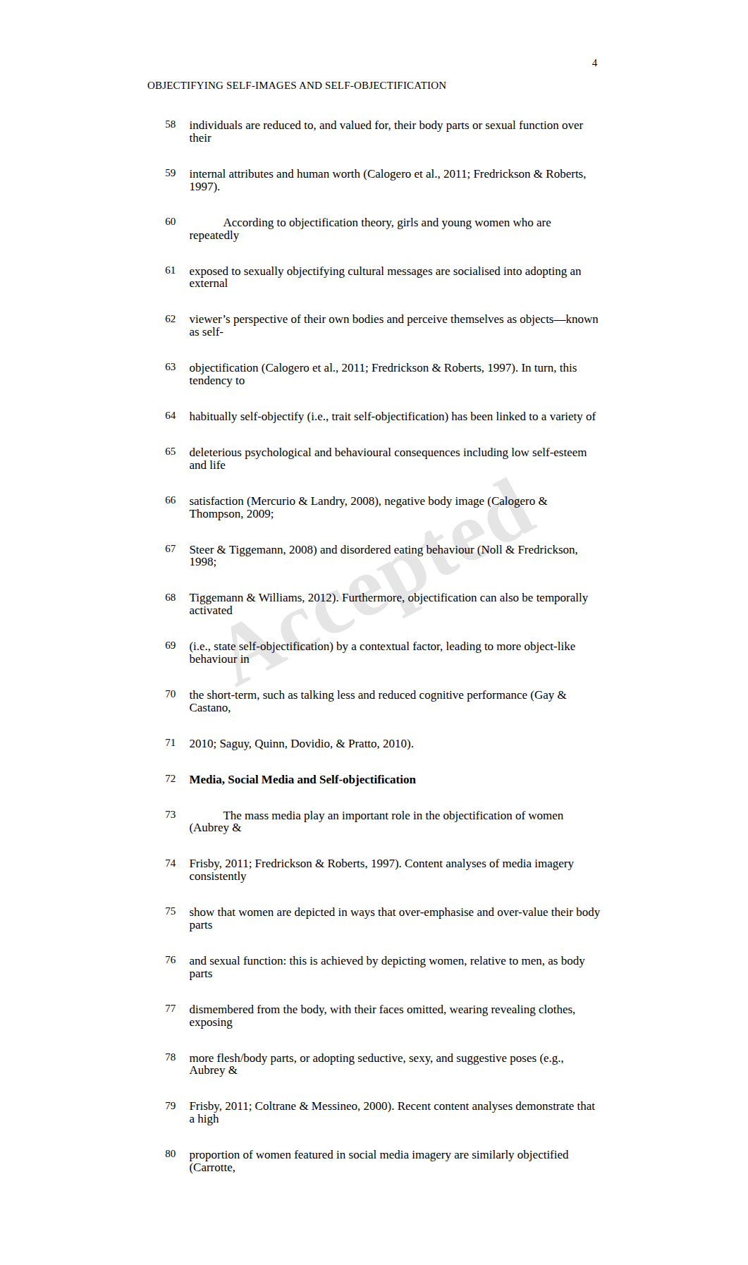Accepted
4
OBJECTIFYING SELF-IMAGES AND SELF-OBJECTIFICATION
individuals are reduced to, and valued for, their body parts or sexual function over their
internal attributes and human worth (Calogero et al., 2011; Fredrickson & Roberts, 1997).
According to objectification theory, girls and young women who are repeatedly
exposed to sexually objectifying cultural messages are socialised into adopting an external
viewer’s perspective of their own bodies and perceive themselves as objects—known as self-
objectification (Calogero et al., 2011; Fredrickson & Roberts, 1997). In turn, this tendency to
habitually self-objectify (i.e., trait self-objectification) has been linked to a variety of
deleterious psychological and behavioural consequences including low self-esteem and life
satisfaction (Mercurio & Landry, 2008), negative body image (Calogero & Thompson, 2009;
Steer & Tiggemann, 2008) and disordered eating behaviour (Noll & Fredrickson, 1998;
Tiggemann & Williams, 2012). Furthermore, objectification can also be temporally activated
(i.e., state self-objectification) by a contextual factor, leading to more object-like behaviour in
the short-term, such as talking less and reduced cognitive performance (Gay & Castano,
2010; Saguy, Quinn, Dovidio, & Pratto, 2010).
Media, Social Media and Self-objectification
The mass media play an important role in the objectification of women (Aubrey &
Frisby, 2011; Fredrickson & Roberts, 1997). Content analyses of media imagery consistently
show that women are depicted in ways that over-emphasise and over-value their body parts
and sexual function: this is achieved by depicting women, relative to men, as body parts
dismembered from the body, with their faces omitted, wearing revealing clothes, exposing
more flesh/body parts, or adopting seductive, sexy, and suggestive poses (e.g., Aubrey &
Frisby, 2011; Coltrane & Messineo, 2000). Recent content analyses demonstrate that a high
proportion of women featured in social media imagery are similarly objectified (Carrotte,